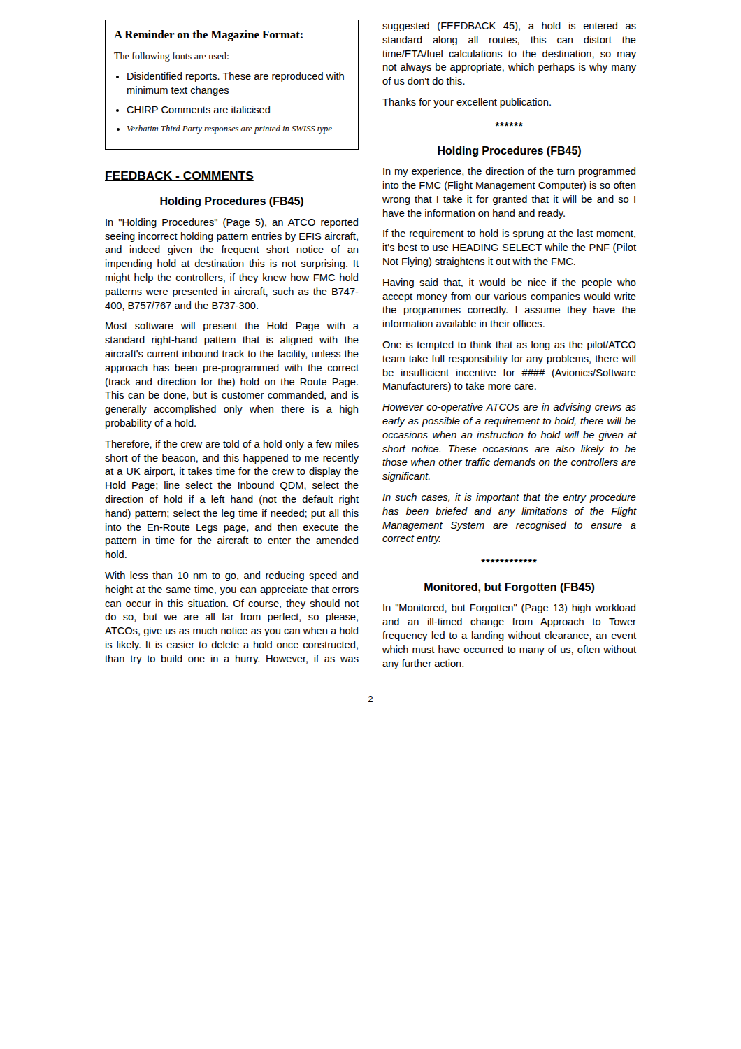A Reminder on the Magazine Format:
The following fonts are used:
Disidentified reports. These are reproduced with minimum text changes
CHIRP Comments are italicised
Verbatim Third Party responses are printed in SWISS type
FEEDBACK - COMMENTS
Holding Procedures (FB45)
In "Holding Procedures" (Page 5), an ATCO reported seeing incorrect holding pattern entries by EFIS aircraft, and indeed given the frequent short notice of an impending hold at destination this is not surprising. It might help the controllers, if they knew how FMC hold patterns were presented in aircraft, such as the B747-400, B757/767 and the B737-300.
Most software will present the Hold Page with a standard right-hand pattern that is aligned with the aircraft's current inbound track to the facility, unless the approach has been pre-programmed with the correct (track and direction for the) hold on the Route Page. This can be done, but is customer commanded, and is generally accomplished only when there is a high probability of a hold.
Therefore, if the crew are told of a hold only a few miles short of the beacon, and this happened to me recently at a UK airport, it takes time for the crew to display the Hold Page; line select the Inbound QDM, select the direction of hold if a left hand (not the default right hand) pattern; select the leg time if needed; put all this into the En-Route Legs page, and then execute the pattern in time for the aircraft to enter the amended hold.
With less than 10 nm to go, and reducing speed and height at the same time, you can appreciate that errors can occur in this situation. Of course, they should not do so, but we are all far from perfect, so please, ATCOs, give us as much notice as you can when a hold is likely. It is easier to delete a hold once constructed, than try to build one in a hurry. However, if as was suggested (FEEDBACK 45), a hold is entered as standard along all routes, this can distort the time/ETA/fuel calculations to the destination, so may not always be appropriate, which perhaps is why many of us don't do this.
Thanks for your excellent publication.
******
Holding Procedures (FB45)
In my experience, the direction of the turn programmed into the FMC (Flight Management Computer) is so often wrong that I take it for granted that it will be and so I have the information on hand and ready.
If the requirement to hold is sprung at the last moment, it's best to use HEADING SELECT while the PNF (Pilot Not Flying) straightens it out with the FMC.
Having said that, it would be nice if the people who accept money from our various companies would write the programmes correctly. I assume they have the information available in their offices.
One is tempted to think that as long as the pilot/ATCO team take full responsibility for any problems, there will be insufficient incentive for #### (Avionics/Software Manufacturers) to take more care.
However co-operative ATCOs are in advising crews as early as possible of a requirement to hold, there will be occasions when an instruction to hold will be given at short notice. These occasions are also likely to be those when other traffic demands on the controllers are significant.
In such cases, it is important that the entry procedure has been briefed and any limitations of the Flight Management System are recognised to ensure a correct entry.
************
Monitored, but Forgotten (FB45)
In "Monitored, but Forgotten" (Page 13) high workload and an ill-timed change from Approach to Tower frequency led to a landing without clearance, an event which must have occurred to many of us, often without any further action.
2